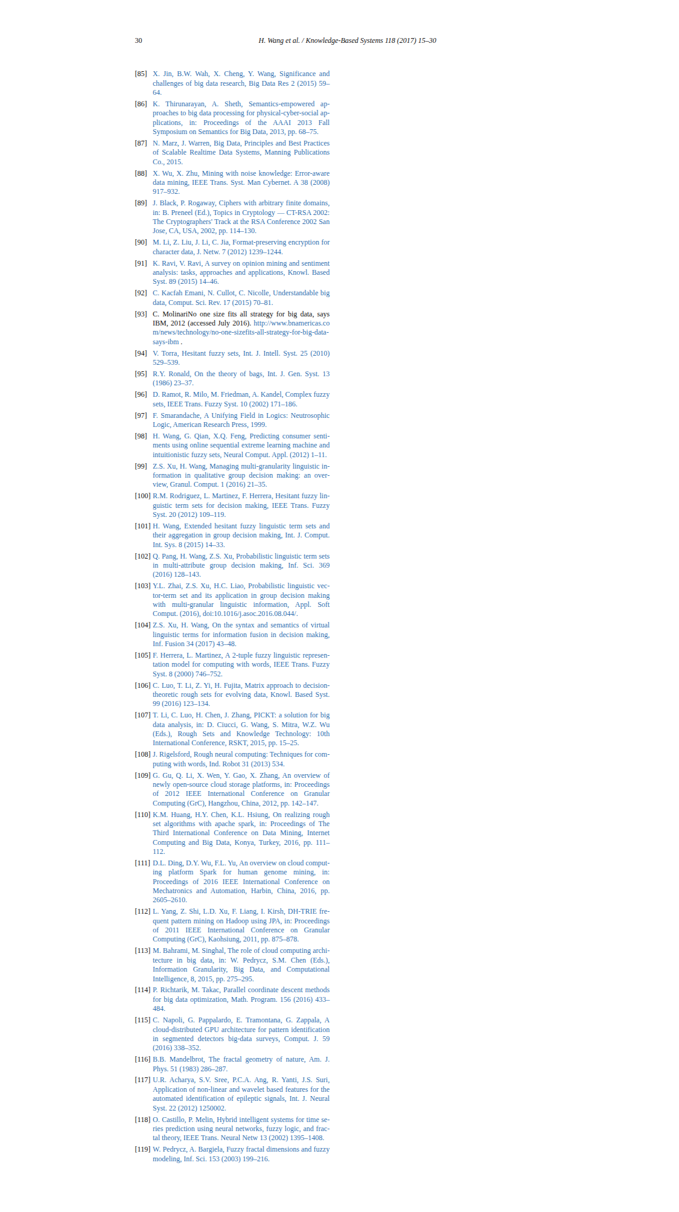30 H. Wang et al. / Knowledge-Based Systems 118 (2017) 15–30
[85] X. Jin, B.W. Wah, X. Cheng, Y. Wang, Significance and challenges of big data research, Big Data Res 2 (2015) 59–64.
[86] K. Thirunarayan, A. Sheth, Semantics-empowered approaches to big data processing for physical-cyber-social applications, in: Proceedings of the AAAI 2013 Fall Symposium on Semantics for Big Data, 2013, pp. 68–75.
[87] N. Marz, J. Warren, Big Data, Principles and Best Practices of Scalable Realtime Data Systems, Manning Publications Co., 2015.
[88] X. Wu, X. Zhu, Mining with noise knowledge: Error-aware data mining, IEEE Trans. Syst. Man Cybernet. A 38 (2008) 917–932.
[89] J. Black, P. Rogaway, Ciphers with arbitrary finite domains, in: B. Preneel (Ed.), Topics in Cryptology — CT-RSA 2002: The Cryptographers' Track at the RSA Conference 2002 San Jose, CA, USA, 2002, pp. 114–130.
[90] M. Li, Z. Liu, J. Li, C. Jia, Format-preserving encryption for character data, J. Netw. 7 (2012) 1239–1244.
[91] K. Ravi, V. Ravi, A survey on opinion mining and sentiment analysis: tasks, approaches and applications, Knowl. Based Syst. 89 (2015) 14–46.
[92] C. Kacfah Emani, N. Cullot, C. Nicolle, Understandable big data, Comput. Sci. Rev. 17 (2015) 70–81.
[93] C. MolinariNo one size fits all strategy for big data, says IBM, 2012 (accessed July 2016). http://www.bnamericas.com/news/technology/no-one-sizefits-all-strategy-for-big-data-says-ibm .
[94] V. Torra, Hesitant fuzzy sets, Int. J. Intell. Syst. 25 (2010) 529–539.
[95] R.Y. Ronald, On the theory of bags, Int. J. Gen. Syst. 13 (1986) 23–37.
[96] D. Ramot, R. Milo, M. Friedman, A. Kandel, Complex fuzzy sets, IEEE Trans. Fuzzy Syst. 10 (2002) 171–186.
[97] F. Smarandache, A Unifying Field in Logics: Neutrosophic Logic, American Research Press, 1999.
[98] H. Wang, G. Qian, X.Q. Feng, Predicting consumer sentiments using online sequential extreme learning machine and intuitionistic fuzzy sets, Neural Comput. Appl. (2012) 1–11.
[99] Z.S. Xu, H. Wang, Managing multi-granularity linguistic information in qualitative group decision making: an overview, Granul. Comput. 1 (2016) 21–35.
[100] R.M. Rodriguez, L. Martinez, F. Herrera, Hesitant fuzzy linguistic term sets for decision making, IEEE Trans. Fuzzy Syst. 20 (2012) 109–119.
[101] H. Wang, Extended hesitant fuzzy linguistic term sets and their aggregation in group decision making, Int. J. Comput. Int. Sys. 8 (2015) 14–33.
[102] Q. Pang, H. Wang, Z.S. Xu, Probabilistic linguistic term sets in multi-attribute group decision making, Inf. Sci. 369 (2016) 128–143.
[103] Y.L. Zhai, Z.S. Xu, H.C. Liao, Probabilistic linguistic vector-term set and its application in group decision making with multi-granular linguistic information, Appl. Soft Comput. (2016), doi: 10.1016/j.asoc.2016.08.044/.
[104] Z.S. Xu, H. Wang, On the syntax and semantics of virtual linguistic terms for information fusion in decision making, Inf. Fusion 34 (2017) 43–48.
[105] F. Herrera, L. Martinez, A 2-tuple fuzzy linguistic representation model for computing with words, IEEE Trans. Fuzzy Syst. 8 (2000) 746–752.
[106] C. Luo, T. Li, Z. Yi, H. Fujita, Matrix approach to decision-theoretic rough sets for evolving data, Knowl. Based Syst. 99 (2016) 123–134.
[107] T. Li, C. Luo, H. Chen, J. Zhang, PICKT: a solution for big data analysis, in: D. Ciucci, G. Wang, S. Mitra, W.Z. Wu (Eds.), Rough Sets and Knowledge Technology: 10th International Conference, RSKT, 2015, pp. 15–25.
[108] J. Rigelsford, Rough neural computing: Techniques for computing with words, Ind. Robot 31 (2013) 534.
[109] G. Gu, Q. Li, X. Wen, Y. Gao, X. Zhang, An overview of newly open-source cloud storage platforms, in: Proceedings of 2012 IEEE International Conference on Granular Computing (GrC), Hangzhou, China, 2012, pp. 142–147.
[110] K.M. Huang, H.Y. Chen, K.L. Hsiung, On realizing rough set algorithms with apache spark, in: Proceedings of The Third International Conference on Data Mining, Internet Computing and Big Data, Konya, Turkey, 2016, pp. 111–112.
[111] D.L. Ding, D.Y. Wu, F.L. Yu, An overview on cloud computing platform Spark for human genome mining, in: Proceedings of 2016 IEEE International Conference on Mechatronics and Automation, Harbin, China, 2016, pp. 2605–2610.
[112] L. Yang, Z. Shi, L.D. Xu, F. Liang, I. Kirsh, DH-TRIE frequent pattern mining on Hadoop using JPA, in: Proceedings of 2011 IEEE International Conference on Granular Computing (GrC), Kaohsiung, 2011, pp. 875–878.
[113] M. Bahrami, M. Singhal, The role of cloud computing architecture in big data, in: W. Pedrycz, S.M. Chen (Eds.), Information Granularity, Big Data, and Computational Intelligence, 8, 2015, pp. 275–295.
[114] P. Richtarik, M. Takac, Parallel coordinate descent methods for big data optimization, Math. Program. 156 (2016) 433–484.
[115] C. Napoli, G. Pappalardo, E. Tramontana, G. Zappala, A cloud-distributed GPU architecture for pattern identification in segmented detectors big-data surveys, Comput. J. 59 (2016) 338–352.
[116] B.B. Mandelbrot, The fractal geometry of nature, Am. J. Phys. 51 (1983) 286–287.
[117] U.R. Acharya, S.V. Sree, P.C.A. Ang, R. Yanti, J.S. Suri, Application of non-linear and wavelet based features for the automated identification of epileptic signals, Int. J. Neural Syst. 22 (2012) 1250002.
[118] O. Castillo, P. Melin, Hybrid intelligent systems for time series prediction using neural networks, fuzzy logic, and fractal theory, IEEE Trans. Neural Netw 13 (2002) 1395–1408.
[119] W. Pedrycz, A. Bargiela, Fuzzy fractal dimensions and fuzzy modeling, Inf. Sci. 153 (2003) 199–216.